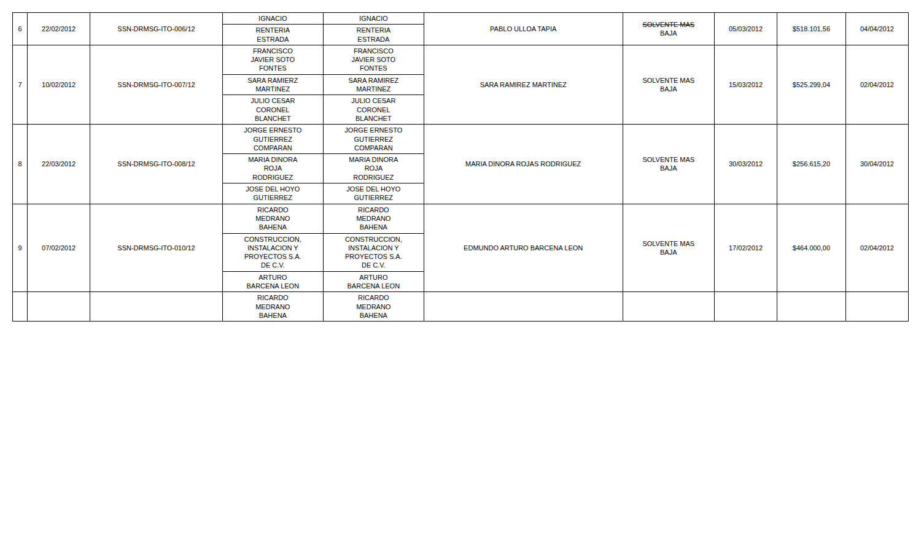| 6 | 22/02/2012 | SSN-DRMSG-ITO-006/12 | IGNACIO | IGNACIO | PABLO ULLOA TAPIA | SOLVENTE MAS BAJA | 05/03/2012 | $518.101,56 | 04/04/2012 |
| RENTERIA ESTRADA | RENTERIA ESTRADA |
| 7 | 10/02/2012 | SSN-DRMSG-ITO-007/12 | FRANCISCO JAVIER SOTO FONTES | FRANCISCO JAVIER SOTO FONTES | SARA RAMIREZ MARTINEZ | SOLVENTE MAS BAJA | 15/03/2012 | $525.299,04 | 02/04/2012 |
| SARA RAMIERZ MARTINEZ | SARA RAMIREZ MARTINEZ |
| JULIO CESAR CORONEL BLANCHET | JULIO CESAR CORONEL BLANCHET |
| 8 | 22/03/2012 | SSN-DRMSG-ITO-008/12 | JORGE ERNESTO GUTIERREZ COMPARAN | JORGE ERNESTO GUTIERREZ COMPARAN | MARIA DINORA ROJAS RODRIGUEZ | SOLVENTE MAS BAJA | 30/03/2012 | $256.615,20 | 30/04/2012 |
| MARIA DINORA ROJA RODRIGUEZ | MARIA DINORA ROJA RODRIGUEZ |
| JOSE DEL HOYO GUTIERREZ | JOSE DEL HOYO GUTIERREZ |
| 9 | 07/02/2012 | SSN-DRMSG-ITO-010/12 | RICARDO MEDRANO BAHENA | RICARDO MEDRANO BAHENA | EDMUNDO ARTURO BARCENA LEON | SOLVENTE MAS BAJA | 17/02/2012 | $464.000,00 | 02/04/2012 |
| CONSTRUCCION, INSTALACION Y PROYECTOS S.A. DE C.V. | CONSTRUCCION, INSTALACION Y PROYECTOS S.A. DE C.V. |
| ARTURO BARCENA LEON | ARTURO BARCENA LEON |
| | | | RICARDO MEDRANO BAHENA | RICARDO MEDRANO BAHENA | | | | | |